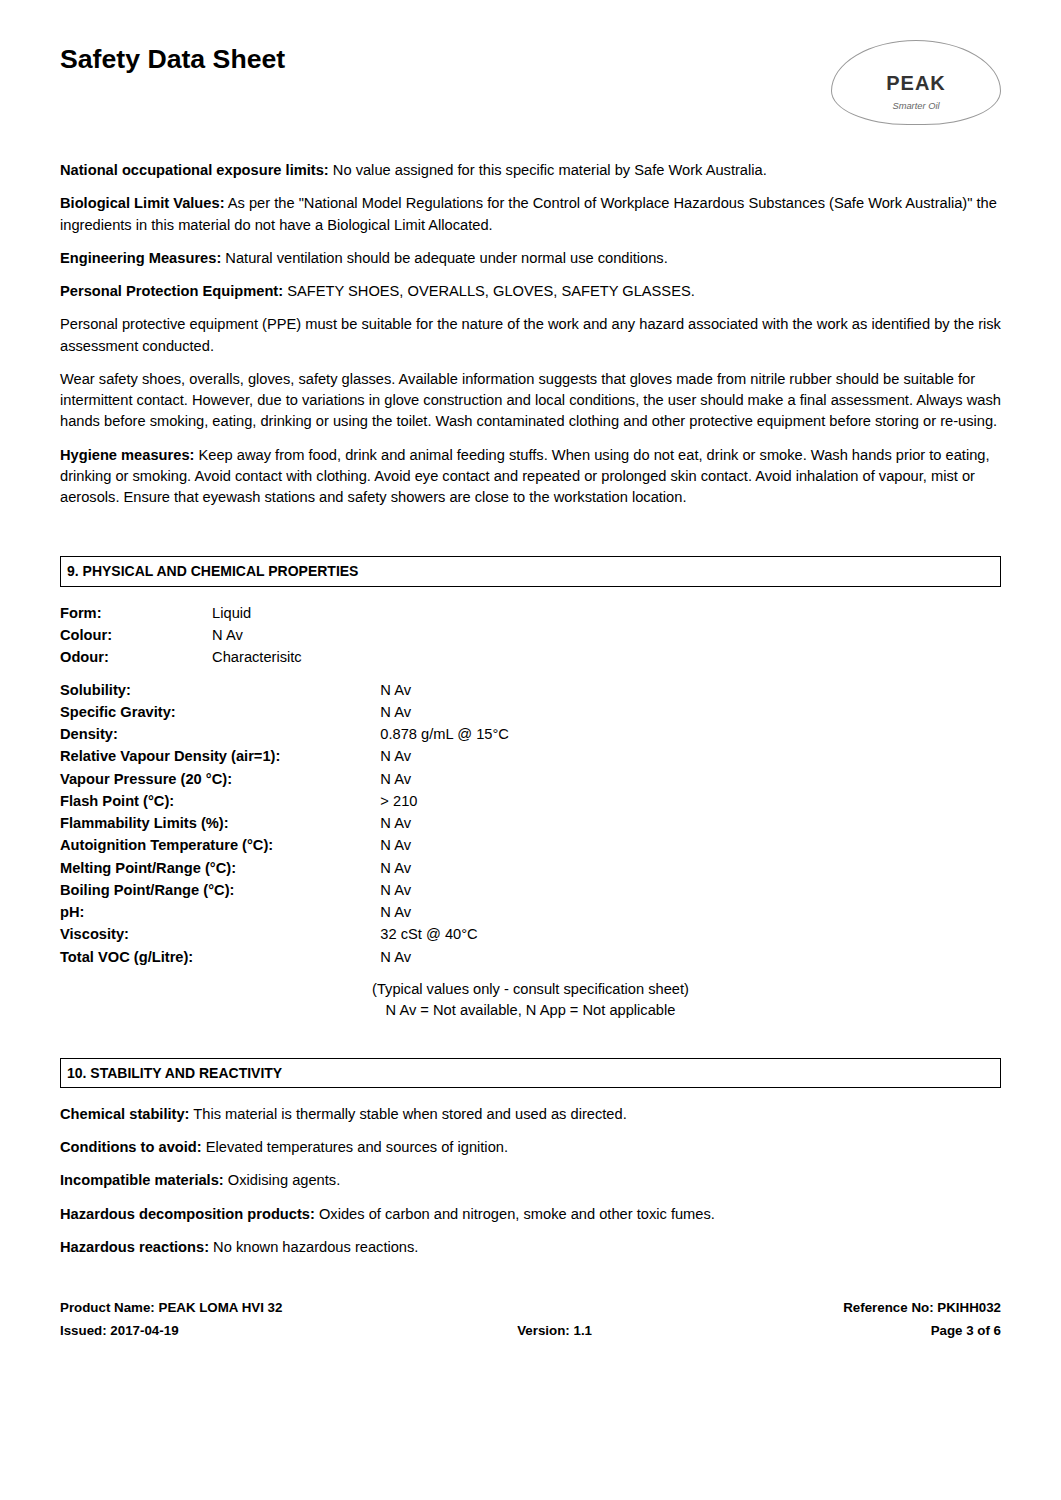Safety Data Sheet
PEAK Smarter Oil
National occupational exposure limits: No value assigned for this specific material by Safe Work Australia.
Biological Limit Values: As per the "National Model Regulations for the Control of Workplace Hazardous Substances (Safe Work Australia)" the ingredients in this material do not have a Biological Limit Allocated.
Engineering Measures: Natural ventilation should be adequate under normal use conditions.
Personal Protection Equipment: SAFETY SHOES, OVERALLS, GLOVES, SAFETY GLASSES.
Personal protective equipment (PPE) must be suitable for the nature of the work and any hazard associated with the work as identified by the risk assessment conducted.
Wear safety shoes, overalls, gloves, safety glasses. Available information suggests that gloves made from nitrile rubber should be suitable for intermittent contact. However, due to variations in glove construction and local conditions, the user should make a final assessment. Always wash hands before smoking, eating, drinking or using the toilet. Wash contaminated clothing and other protective equipment before storing or re-using.
Hygiene measures: Keep away from food, drink and animal feeding stuffs. When using do not eat, drink or smoke. Wash hands prior to eating, drinking or smoking. Avoid contact with clothing. Avoid eye contact and repeated or prolonged skin contact. Avoid inhalation of vapour, mist or aerosols. Ensure that eyewash stations and safety showers are close to the workstation location.
9. PHYSICAL AND CHEMICAL PROPERTIES
| Form: | Liquid |
| Colour: | N Av |
| Odour: | Characterisitc |
| Solubility: | N Av |
| Specific Gravity: | N Av |
| Density: | 0.878 g/mL @ 15°C |
| Relative Vapour Density (air=1): | N Av |
| Vapour Pressure (20 °C): | N Av |
| Flash Point (°C): | > 210 |
| Flammability Limits (%): | N Av |
| Autoignition Temperature (°C): | N Av |
| Melting Point/Range (°C): | N Av |
| Boiling Point/Range (°C): | N Av |
| pH: | N Av |
| Viscosity: | 32 cSt @ 40°C |
| Total VOC (g/Litre): | N Av |
(Typical values only - consult specification sheet)
N Av = Not available, N App = Not applicable
10. STABILITY AND REACTIVITY
Chemical stability: This material is thermally stable when stored and used as directed.
Conditions to avoid: Elevated temperatures and sources of ignition.
Incompatible materials: Oxidising agents.
Hazardous decomposition products: Oxides of carbon and nitrogen, smoke and other toxic fumes.
Hazardous reactions: No known hazardous reactions.
Product Name: PEAK LOMA HVI 32 Reference No: PKIHH032
Issued: 2017-04-19 Version: 1.1 Page 3 of 6